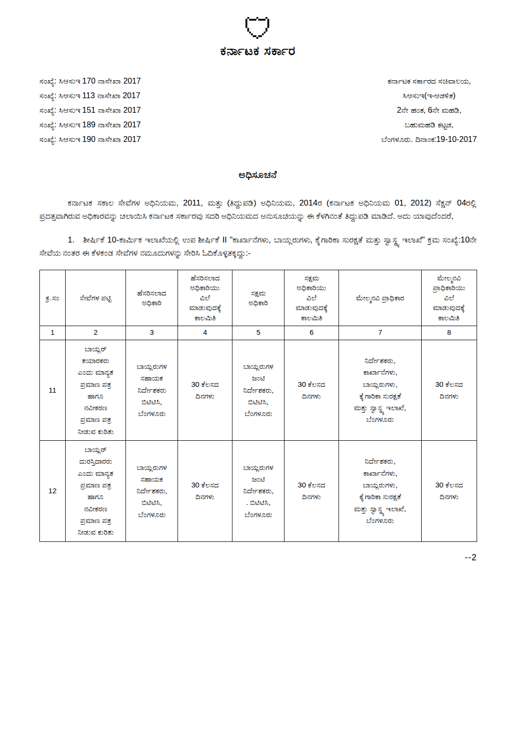🛡
ಕರ್ನಾಟಕ ಸರ್ಕಾರ
ಸಂಖ್ಯೆ: ಸಿಆಸುಇ 170 ನಾಸೇಖಾ 2017
ಸಂಖ್ಯೆ: ಸಿಆಸುಇ 113 ನಾಸೇಖಾ 2017
ಸಂಖ್ಯೆ: ಸಿಆಸುಇ 151 ನಾಸೇಖಾ 2017
ಸಂಖ್ಯೆ: ಸಿಆಸುಇ 189 ನಾಸೇಖಾ 2017
ಸಂಖ್ಯೆ: ಸಿಆಸುಇ 190 ನಾಸೇಖಾ 2017
ಕರ್ನಾಟಕ ಸರ್ಕಾರದ ಸಚಿವಾಲಯ,
ಸಿಆಸುಇ(ಇ-ಆಡಳಿತ)
2ನೇ ಹಂತ, 6ನೇ ಮಹಡಿ,
ಬಹುಮಹಡಿ ಕಟ್ಟಡ,
ಬೆಂಗಳೂರು. ದಿನಾಂಕ:19-10-2017
ಅಧಿಸೂಚನೆ
ಕರ್ನಾಟಕ ಸಕಾಲ ಸೇವೆಗಳ ಅಧಿನಿಯಮ, 2011, ಮತ್ತು (ತಿದ್ದುಪಡಿ) ಅಧಿನಿಯಮ, 2014ರ (ಕರ್ನಾಟಕ ಅಧಿನಿಯಮ 01, 2012) ಸೆಕ್ಷನ್ 04ರಲ್ಲಿ ಪ್ರದತ್ತವಾಗಿರುವ ಅಧಿಕಾರವನ್ನು ಚಲಾಯಿಸಿ ಕರ್ನಾಟಕ ಸರ್ಕಾರವು ಸದರಿ ಅಧಿನಿಯಮದ ಅನುಸೂಚಿಯನ್ನು ಈ ಕೆಳಗಿನಂತೆ ತಿದ್ದುಪಡಿ ಮಾಡಿದೆ. ಅದು ಯಾವುದೆಂದರೆ,
1. ಶೀರ್ಷಿಕೆ 10-ಕಾರ್ಮಿಕ ಇಲಾಖೆಯಲ್ಲಿ ಉಪ ಶೀರ್ಷಿಕೆ II "ಕಾರ್ಖಾನೆಗಳು, ಬಾಯ್ಲರುಗಳು, ಕೈಗಾರಿಕಾ ಸುರಕ್ಷತೆ ಮತ್ತು ಸ್ವಾಸ್ಥ್ಯ ಇಲಾಖೆ" ಕ್ರಮ ಸಂಖ್ಯೆ:10ನೇ ಸೇವೆಯ ನಂತರ ಈ ಕೆಳಕಂಡ ಸೇವೆಗಳ ನಮೂದುಗಳನ್ನು ಸೇರಿಸಿ ಓದಿಕೊಳ್ಳತಕ್ಕದ್ದು:-
| ಕ್ರ.ಸಂ | ಸೇವೆಗಳ ಪಟ್ಟಿ | ಹೆಸರಿಸಲಾದ ಅಧಿಕಾರಿ | ಹೆಸರಿಸಲಾದ ಅಧಿಕಾರಿಯು ವಿಲೆ ಮಾಡುವುದಕ್ಕೆ ಕಾಲಮಿತಿ | ಸಕ್ಷಮ ಅಧಿಕಾರಿ | ಸಕ್ಷಮ ಅಧಿಕಾರಿಯು ವಿಲೆ ಮಾಡುವುದಕ್ಕೆ ಕಾಲಮಿತಿ | ಮೇಲ್ಮನವಿ ಪ್ರಾಧಿಕಾರ | ಮೇಲ್ಮನವಿ ಪ್ರಾಧಿಕಾರಿಯು ವಿಲೆ ಮಾಡುವುದಕ್ಕೆ ಕಾಲಮಿತಿ |
| --- | --- | --- | --- | --- | --- | --- | --- |
| 1 | 2 | 3 | 4 | 5 | 6 | 7 | 8 |
| 11 | ಬಾಯ್ಲರ್ ತಯಾರಕರು ಎಂದು ಮಾನ್ಯತ ಪ್ರಮಾಣ ಪತ್ರ ಹಾಗೂ ನವೀಕರಣ ಪ್ರಮಾಣ ಪತ್ರ ನೀಡುವ ಕುರಿತು | ಬಾಯ್ಲರುಗಳ ಸಹಾಯಕ ನಿರ್ದೇಶಕರು ಬಿಟಿಟಿಸಿ, ಬೆಂಗಳೂರು | 30 ಕೆಲಸದ ದಿನಗಳು | ಬಾಯ್ಲರುಗಳ ಜಂಟಿ ನಿರ್ದೇಶಕರು, ಬಿಟಿಟಿಸಿ, ಬೆಂಗಳೂರು | 30 ಕೆಲಸದ ದಿನಗಳು | ನಿರ್ದೇಶಕರು, ಕಾರ್ಖಾನೆಗಳು, ಬಾಯ್ಲರುಗಳು, ಕೈಗಾರಿಕಾ ಸುರಕ್ಷತೆ ಮತ್ತು ಸ್ವಾಸ್ಥ್ಯ ಇಲಾಖೆ, ಬೆಂಗಳೂರು | 30 ಕೆಲಸದ ದಿನಗಳು |
| 12 | ಬಾಯ್ಲರ್ ದುರಸ್ತಿದಾರರು ಎಂದು ಮಾನ್ಯತ ಪ್ರಮಾಣ ಪತ್ರ ಹಾಗೂ ನವೀಕರಣ ಪ್ರಮಾಣ ಪತ್ರ ನೀಡುವ ಕುರಿತು | ಬಾಯ್ಲರುಗಳ ಸಹಾಯಕ ನಿರ್ದೇಶಕರು, ಬಿಟಿಟಿಸಿ, ಬೆಂಗಳೂರು | 30 ಕೆಲಸದ ದಿನಗಳು | ಬಾಯ್ಲರುಗಳ ಜಂಟಿ ನಿರ್ದೇಶಕರು, . ಬಿಟಿಟಿಸಿ, ಬೆಂಗಳೂರು | 30 ಕೆಲಸದ ದಿನಗಳು | ನಿರ್ದೇಶಕರು, ಕಾರ್ಖಾನೆಗಳು, ಬಾಯ್ಲರುಗಳು, ಕೈಗಾರಿಕಾ ಸುರಕ್ಷತೆ ಮತ್ತು ಸ್ವಾಸ್ಥ್ಯ ಇಲಾಖೆ, ಬೆಂಗಳೂರು | 30 ಕೆಲಸದ ದಿನಗಳು |
--2